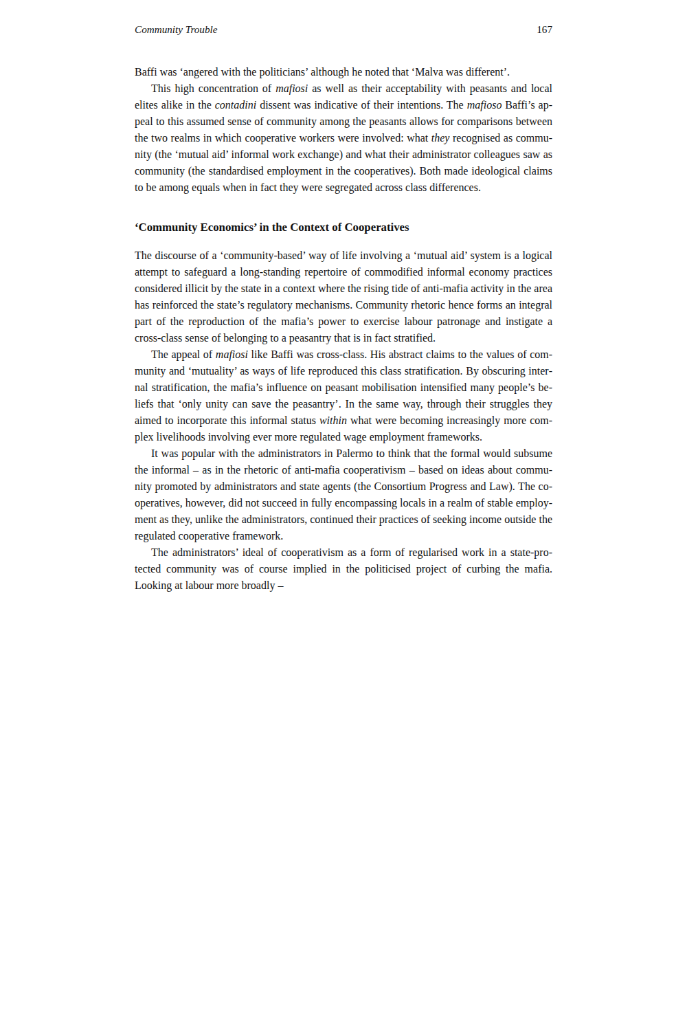Community Trouble 167
Baffi was ‘angered with the politicians’ although he noted that ‘Malva was different’.
This high concentration of mafiosi as well as their acceptability with peasants and local elites alike in the contadini dissent was indicative of their intentions. The mafioso Baffi’s appeal to this assumed sense of community among the peasants allows for comparisons between the two realms in which cooperative workers were involved: what they recognised as community (the ‘mutual aid’ informal work exchange) and what their administrator colleagues saw as community (the standardised employment in the cooperatives). Both made ideological claims to be among equals when in fact they were segregated across class differences.
‘Community Economics’ in the Context of Cooperatives
The discourse of a ‘community-based’ way of life involving a ‘mutual aid’ system is a logical attempt to safeguard a long-standing repertoire of commodified informal economy practices considered illicit by the state in a context where the rising tide of anti-mafia activity in the area has reinforced the state’s regulatory mechanisms. Community rhetoric hence forms an integral part of the reproduction of the mafia’s power to exercise labour patronage and instigate a cross-class sense of belonging to a peasantry that is in fact stratified.
The appeal of mafiosi like Baffi was cross-class. His abstract claims to the values of community and ‘mutuality’ as ways of life reproduced this class stratification. By obscuring internal stratification, the mafia’s influence on peasant mobilisation intensified many people’s beliefs that ‘only unity can save the peasantry’. In the same way, through their struggles they aimed to incorporate this informal status within what were becoming increasingly more complex livelihoods involving ever more regulated wage employment frameworks.
It was popular with the administrators in Palermo to think that the formal would subsume the informal – as in the rhetoric of anti-mafia cooperativism – based on ideas about community promoted by administrators and state agents (the Consortium Progress and Law). The cooperatives, however, did not succeed in fully encompassing locals in a realm of stable employment as they, unlike the administrators, continued their practices of seeking income outside the regulated cooperative framework.
The administrators’ ideal of cooperativism as a form of regularised work in a state-protected community was of course implied in the politicised project of curbing the mafia. Looking at labour more broadly –